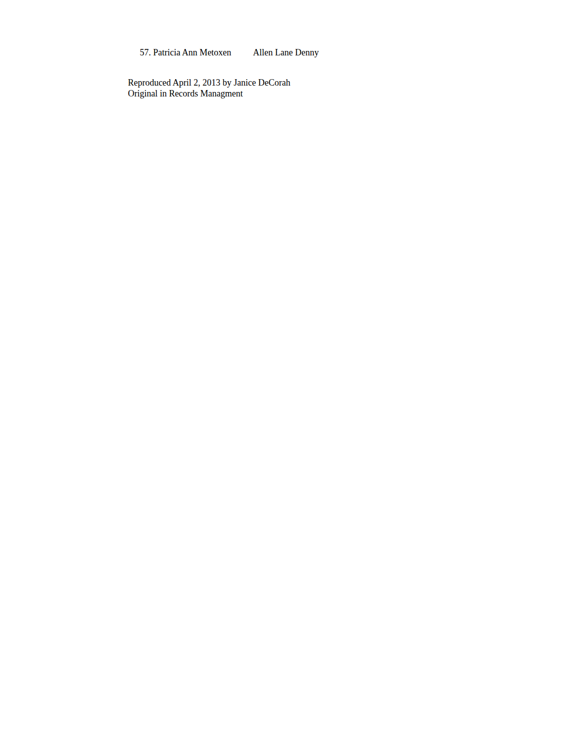57. Patricia Ann Metoxen Allen Lane Denny
Reproduced April 2, 2013 by Janice DeCorah
Original in Records Managment